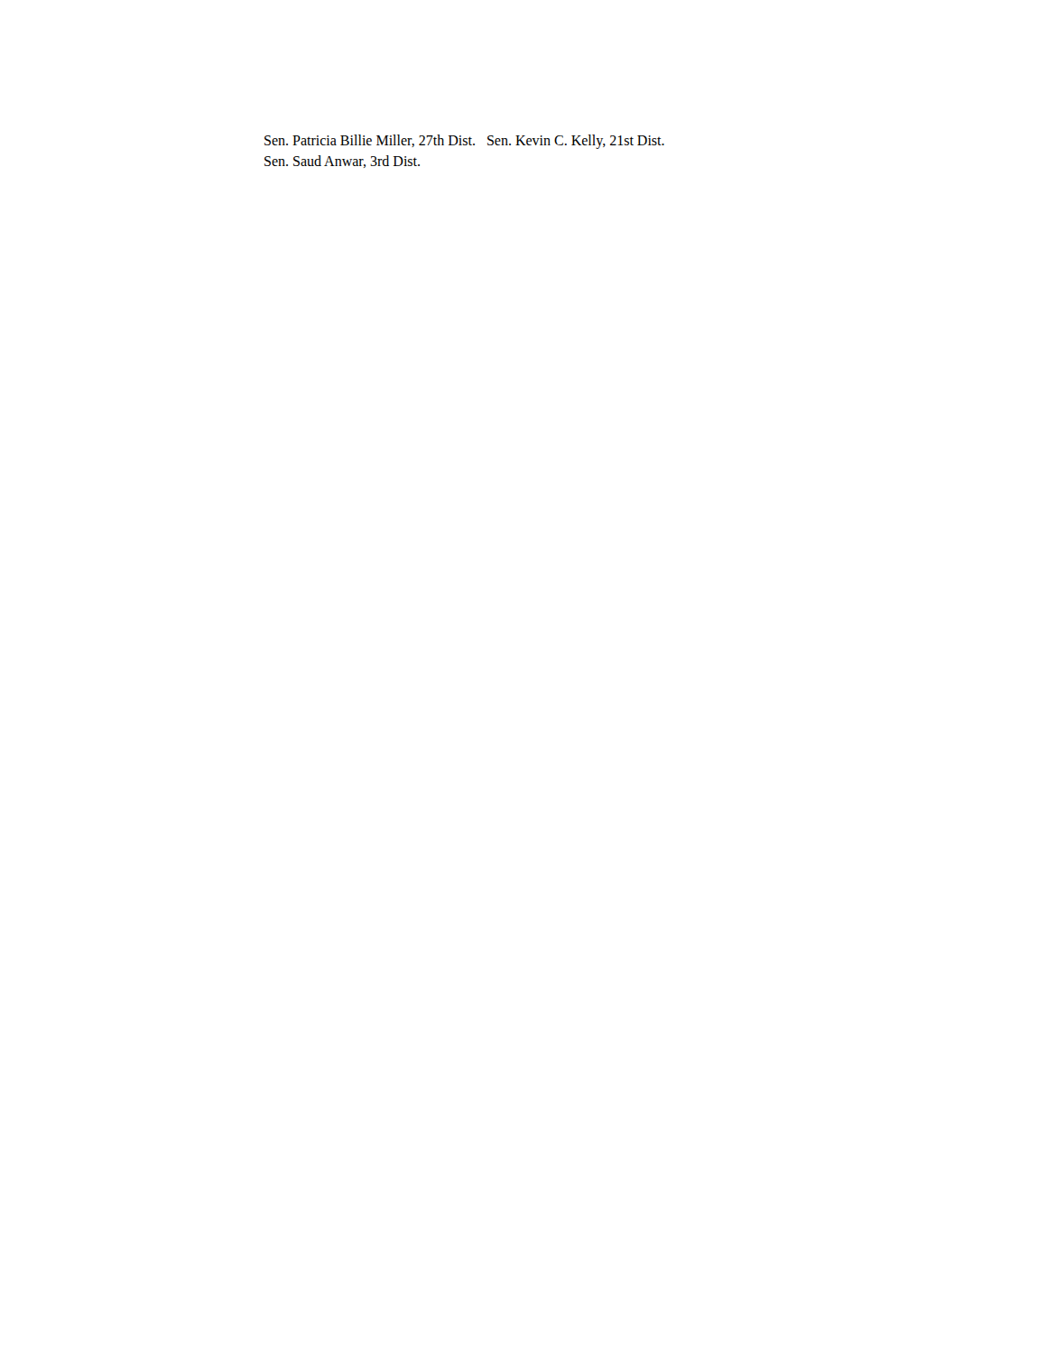Sen. Patricia Billie Miller, 27th Dist. Sen. Kevin C. Kelly, 21st Dist.
Sen. Saud Anwar, 3rd Dist.